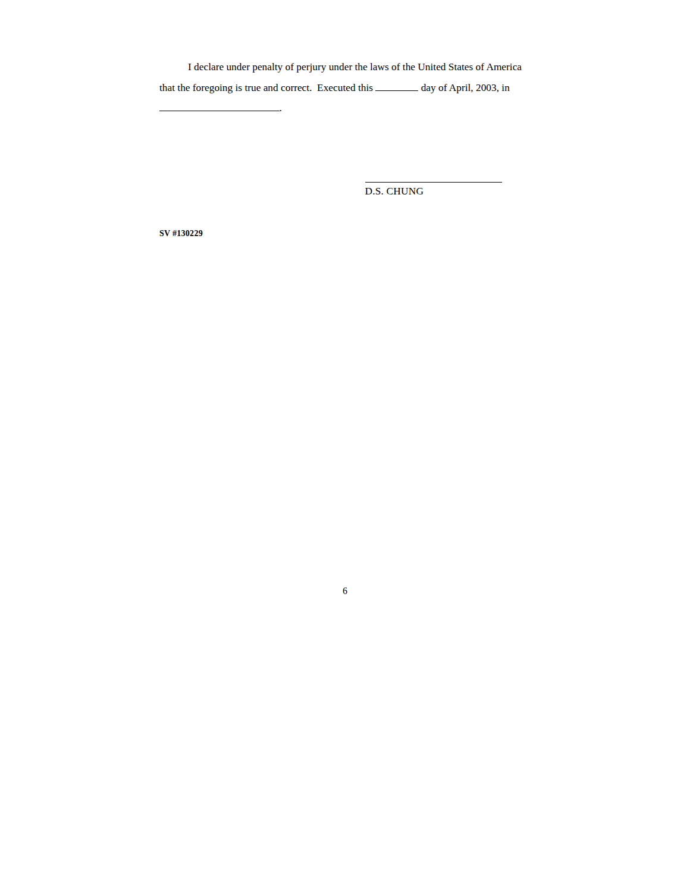I declare under penalty of perjury under the laws of the United States of America that the foregoing is true and correct. Executed this day of April, 2003, in .
D.S. CHUNG
SV #130229
6